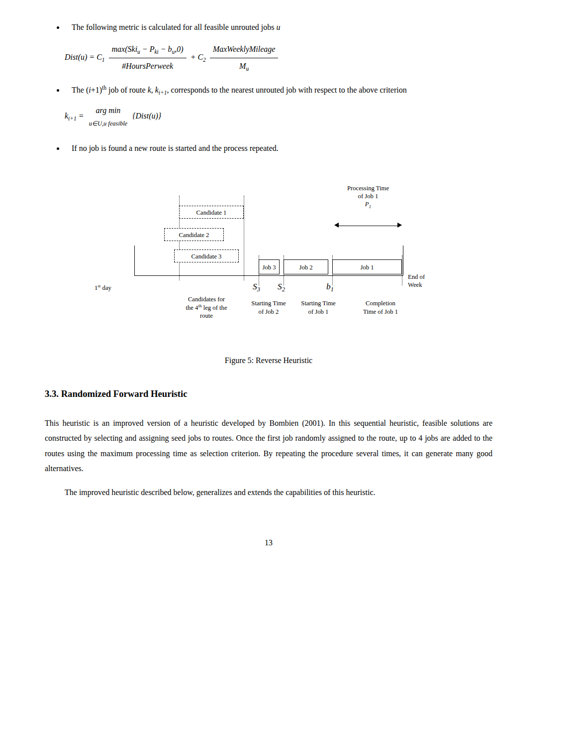The following metric is calculated for all feasible unrouted jobs u
Dist(u) = C1 max(Skiu − Pki − bu,0) #HoursPerweek + C2 MaxWeeklyMileage Mu
The (i+1)th job of route k, ki+1, corresponds to the nearest unrouted job with respect to the above criterion
ki+1 = arg min u∈U,u feasible {Dist(u)}
If no job is found a new route is started and the process repeated.
Processing Time
of Job 1
P1
Candidate 1
Candidate 2
Candidate 3
Job 3
Job 2
Job 1
1st day
End of
Week
S3
S2
b1
Candidates for
the 4th leg of the
route
Starting Time
of Job 2
Starting Time
of Job 1
Completion
Time of Job 1
Figure 5: Reverse Heuristic
3.3. Randomized Forward Heuristic
This heuristic is an improved version of a heuristic developed by Bombien (2001). In this sequential heuristic, feasible solutions are constructed by selecting and assigning seed jobs to routes. Once the first job randomly assigned to the route, up to 4 jobs are added to the routes using the maximum processing time as selection criterion. By repeating the procedure several times, it can generate many good alternatives.
The improved heuristic described below, generalizes and extends the capabilities of this heuristic.
13